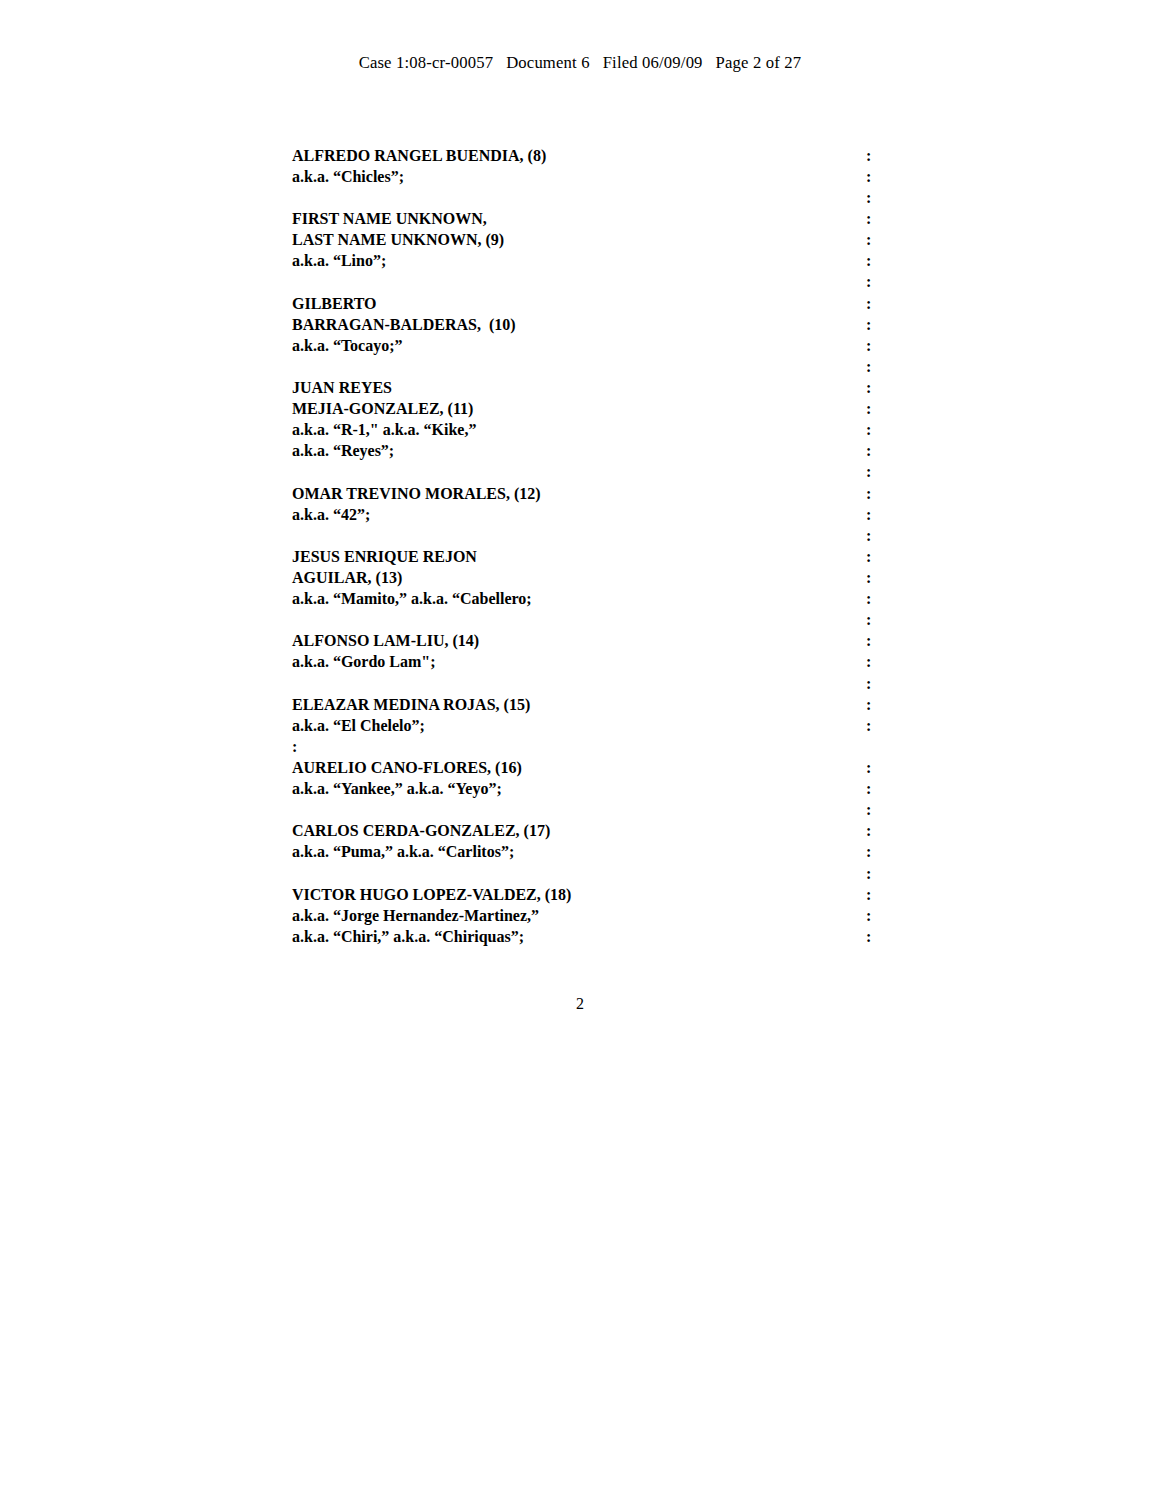Case 1:08-cr-00057 Document 6 Filed 06/09/09 Page 2 of 27
| ALFREDO RANGEL BUENDIA, (8) | : |
| a.k.a. “Chicles”; | : |
| | : |
| FIRST NAME UNKNOWN, | : |
| LAST NAME UNKNOWN, (9) | : |
| a.k.a. “Lino”; | : |
| | : |
| GILBERTO | : |
| BARRAGAN-BALDERAS, (10) | : |
| a.k.a. “Tocayo;” | : |
| | : |
| JUAN REYES | : |
| MEJIA-GONZALEZ, (11) | : |
| a.k.a. “R-1," a.k.a. “Kike,” | : |
| a.k.a. “Reyes”; | : |
| | : |
| OMAR TREVINO MORALES, (12) | : |
| a.k.a. “42”; | : |
| | : |
| JESUS ENRIQUE REJON | : |
| AGUILAR, (13) | : |
| a.k.a. “Mamito,” a.k.a. “Cabellero; | : |
| | : |
| ALFONSO LAM-LIU, (14) | : |
| a.k.a. “Gordo Lam"; | : |
| | : |
| ELEAZAR MEDINA ROJAS, (15) | : |
| a.k.a. “El Chelelo”; | : |
| : | |
| AURELIO CANO-FLORES, (16) | : |
| a.k.a. “Yankee,” a.k.a. “Yeyo”; | : |
| | : |
| CARLOS CERDA-GONZALEZ, (17) | : |
| a.k.a. “Puma,” a.k.a. “Carlitos”; | : |
| | : |
| VICTOR HUGO LOPEZ-VALDEZ, (18) | : |
| a.k.a. “Jorge Hernandez-Martinez,” | : |
| a.k.a. “Chiri,” a.k.a. “Chiriquas”; | : |
2